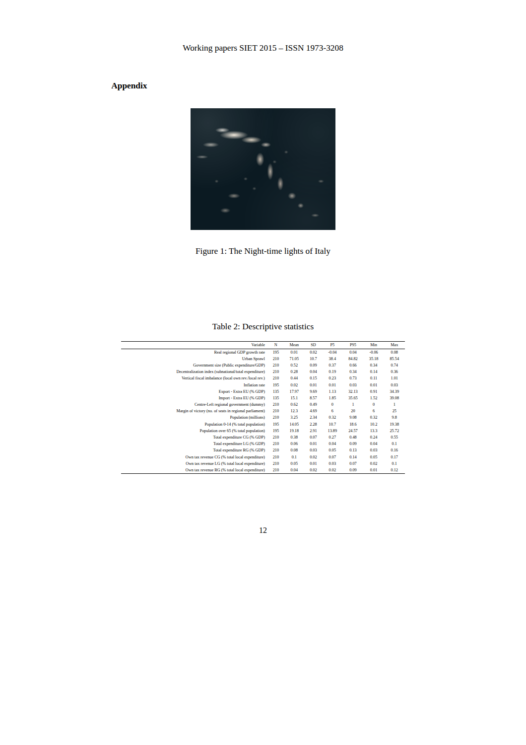Working papers SIET 2015 – ISSN 1973-3208
Appendix
Figure 1: The Night-time lights of Italy
Table 2: Descriptive statistics
| Variable | N | Mean | SD | P5 | P95 | Min | Max |
| --- | --- | --- | --- | --- | --- | --- | --- |
| Real regional GDP growth rate | 195 | 0.01 | 0.02 | -0.04 | 0.04 | -0.06 | 0.08 |
| Urban Sprawl | 210 | 71.05 | 10.7 | 38.4 | 84.82 | 35.18 | 85.54 |
| Government size (Public expenditure/GDP) | 210 | 0.52 | 0.09 | 0.37 | 0.66 | 0.34 | 0.74 |
| Decentralization index (subnational/total expenditure) | 210 | 0.28 | 0.04 | 0.19 | 0.34 | 0.14 | 0.36 |
| Vertical fiscal imbalance (local own rev./local rev.) | 210 | 0.44 | 0.15 | 0.23 | 0.73 | 0.11 | 1.01 |
| Inflation rate | 195 | 0.02 | 0.01 | 0.01 | 0.03 | 0.01 | 0.03 |
| Export - Extra EU (% GDP) | 135 | 17.97 | 9.69 | 1.13 | 32.13 | 0.91 | 34.39 |
| Import - Extra EU (% GDP) | 135 | 15.1 | 8.57 | 1.85 | 35.65 | 1.52 | 39.08 |
| Centre-Left regional government (dummy) | 210 | 0.62 | 0.49 | 0 | 1 | 0 | 1 |
| Margin of victory (no. of seats in regional parliament) | 210 | 12.3 | 4.69 | 6 | 20 | 6 | 25 |
| Population (millions) | 210 | 3.25 | 2.34 | 0.32 | 9.08 | 0.32 | 9.8 |
| Population 0-14 (% total population) | 195 | 14.05 | 2.28 | 10.7 | 18.6 | 10.2 | 19.38 |
| Population over 65 (% total population) | 195 | 19.18 | 2.91 | 13.89 | 24.57 | 13.3 | 25.72 |
| Total expenditure CG (% GDP) | 210 | 0.38 | 0.07 | 0.27 | 0.48 | 0.24 | 0.55 |
| Total expenditure LG (% GDP) | 210 | 0.06 | 0.01 | 0.04 | 0.09 | 0.04 | 0.1 |
| Total expenditure RG (% GDP) | 210 | 0.08 | 0.03 | 0.05 | 0.13 | 0.03 | 0.16 |
| Own tax revenue CG (% total local expenditure) | 210 | 0.1 | 0.02 | 0.07 | 0.14 | 0.05 | 0.17 |
| Own tax revenue LG (% total local expenditure) | 210 | 0.05 | 0.01 | 0.03 | 0.07 | 0.02 | 0.1 |
| Own tax revenue RG (% total local expenditure) | 210 | 0.04 | 0.02 | 0.02 | 0.09 | 0.01 | 0.12 |
12